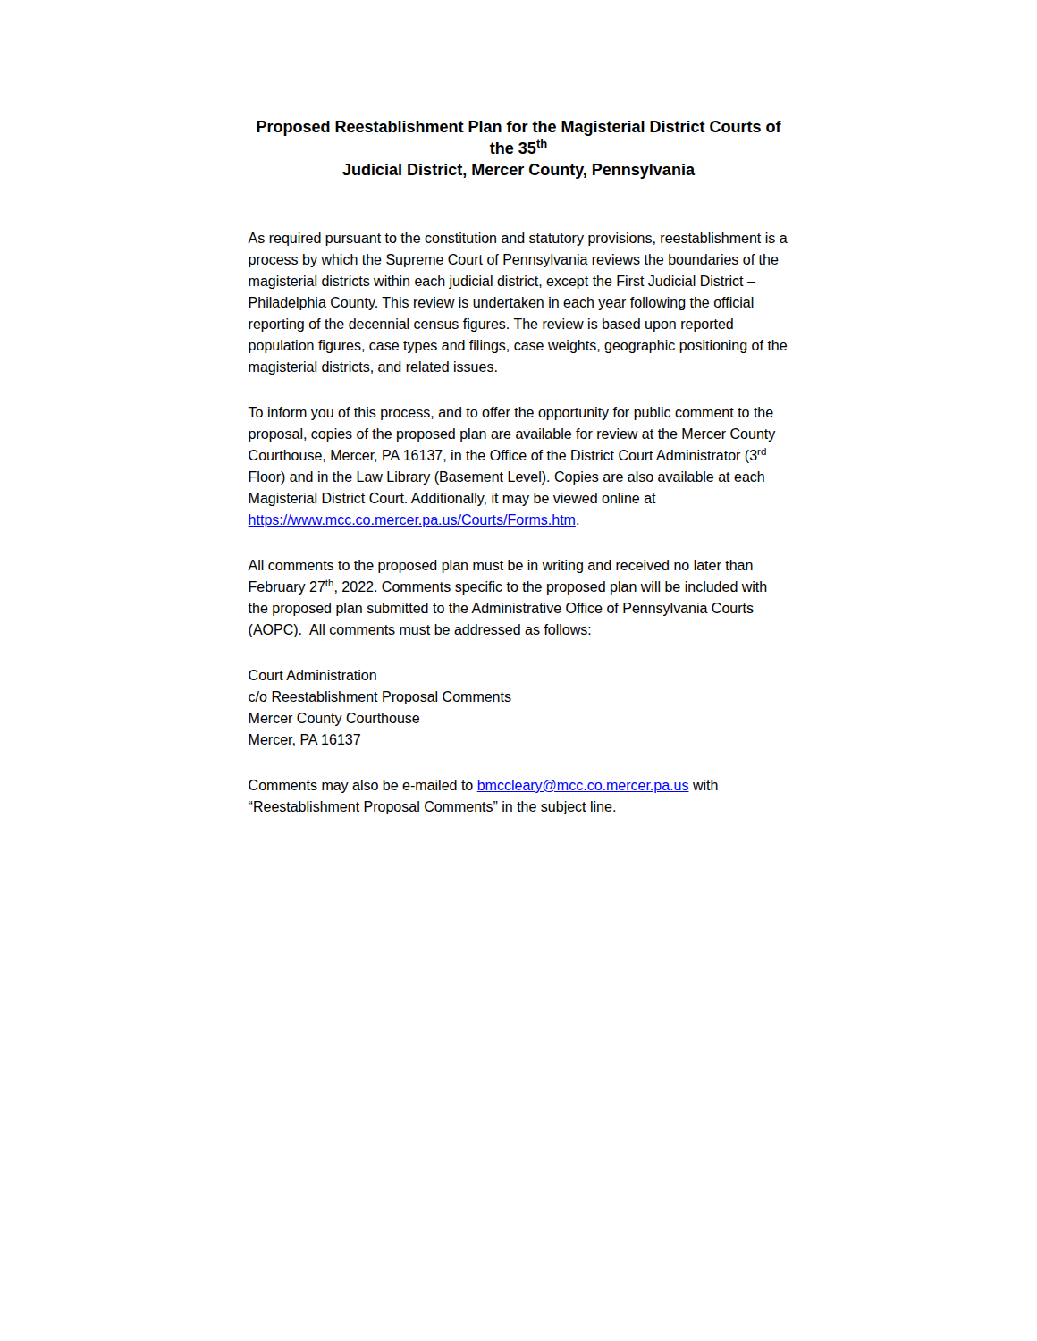Proposed Reestablishment Plan for the Magisterial District Courts of the 35th
Judicial District, Mercer County, Pennsylvania
As required pursuant to the constitution and statutory provisions, reestablishment is a process by which the Supreme Court of Pennsylvania reviews the boundaries of the magisterial districts within each judicial district, except the First Judicial District – Philadelphia County. This review is undertaken in each year following the official reporting of the decennial census figures. The review is based upon reported population figures, case types and filings, case weights, geographic positioning of the magisterial districts, and related issues.
To inform you of this process, and to offer the opportunity for public comment to the proposal, copies of the proposed plan are available for review at the Mercer County Courthouse, Mercer, PA 16137, in the Office of the District Court Administrator (3rd Floor) and in the Law Library (Basement Level). Copies are also available at each Magisterial District Court. Additionally, it may be viewed online at https://www.mcc.co.mercer.pa.us/Courts/Forms.htm.
All comments to the proposed plan must be in writing and received no later than February 27th, 2022. Comments specific to the proposed plan will be included with the proposed plan submitted to the Administrative Office of Pennsylvania Courts (AOPC). All comments must be addressed as follows:
Court Administration
c/o Reestablishment Proposal Comments
Mercer County Courthouse
Mercer, PA 16137
Comments may also be e-mailed to bmccleary@mcc.co.mercer.pa.us with “Reestablishment Proposal Comments” in the subject line.